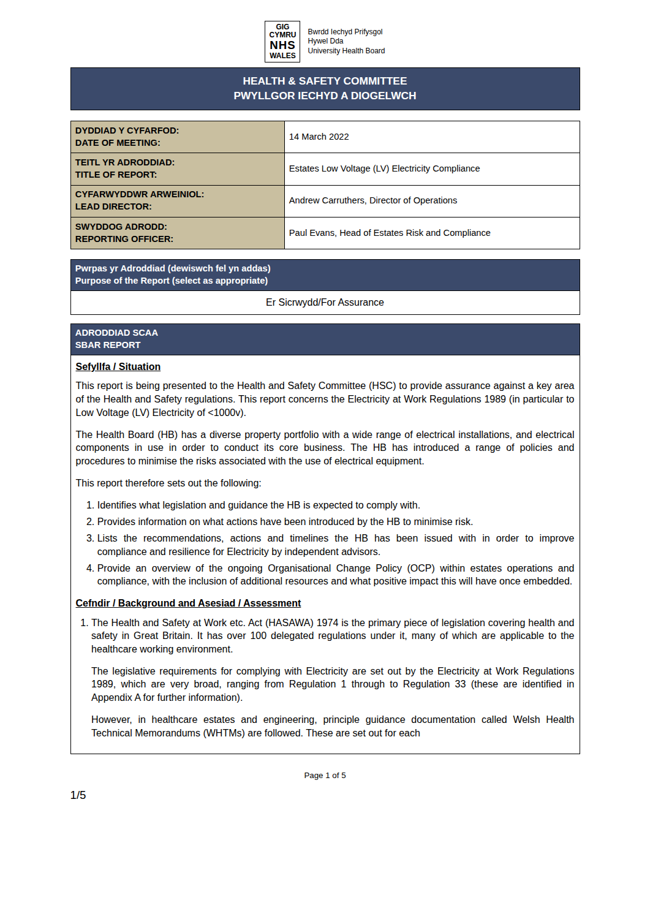GIG
CYMRU
NHS
WALES
Bwrdd Iechyd Prifysgol
Hywel Dda
University Health Board
HEALTH & SAFETY COMMITTEE PWYLLGOR IECHYD A DIOGELWCH
| DYDDIAD Y CYFARFOD: DATE OF MEETING: | 14 March 2022 |
| TEITL YR ADRODDIAD: TITLE OF REPORT: | Estates Low Voltage (LV) Electricity Compliance |
| CYFARWYDDWR ARWEINIOL: LEAD DIRECTOR: | Andrew Carruthers, Director of Operations |
| SWYDDOG ADRODD: REPORTING OFFICER: | Paul Evans, Head of Estates Risk and Compliance |
Pwrpas yr Adroddiad (dewiswch fel yn addas) Purpose of the Report (select as appropriate)
Er Sicrwydd/For Assurance
ADRODDIAD SCAA SBAR REPORT
Sefyllfa / Situation
This report is being presented to the Health and Safety Committee (HSC) to provide assurance against a key area of the Health and Safety regulations. This report concerns the Electricity at Work Regulations 1989 (in particular to Low Voltage (LV) Electricity of <1000v).
The Health Board (HB) has a diverse property portfolio with a wide range of electrical installations, and electrical components in use in order to conduct its core business. The HB has introduced a range of policies and procedures to minimise the risks associated with the use of electrical equipment.
This report therefore sets out the following:
Identifies what legislation and guidance the HB is expected to comply with.
Provides information on what actions have been introduced by the HB to minimise risk.
Lists the recommendations, actions and timelines the HB has been issued with in order to improve compliance and resilience for Electricity by independent advisors.
Provide an overview of the ongoing Organisational Change Policy (OCP) within estates operations and compliance, with the inclusion of additional resources and what positive impact this will have once embedded.
Cefndir / Background and Asesiad / Assessment
The Health and Safety at Work etc. Act (HASAWA) 1974 is the primary piece of legislation covering health and safety in Great Britain. It has over 100 delegated regulations under it, many of which are applicable to the healthcare working environment.
The legislative requirements for complying with Electricity are set out by the Electricity at Work Regulations 1989, which are very broad, ranging from Regulation 1 through to Regulation 33 (these are identified in Appendix A for further information).
However, in healthcare estates and engineering, principle guidance documentation called Welsh Health Technical Memorandums (WHTMs) are followed. These are set out for each
Page 1 of 5
1/5